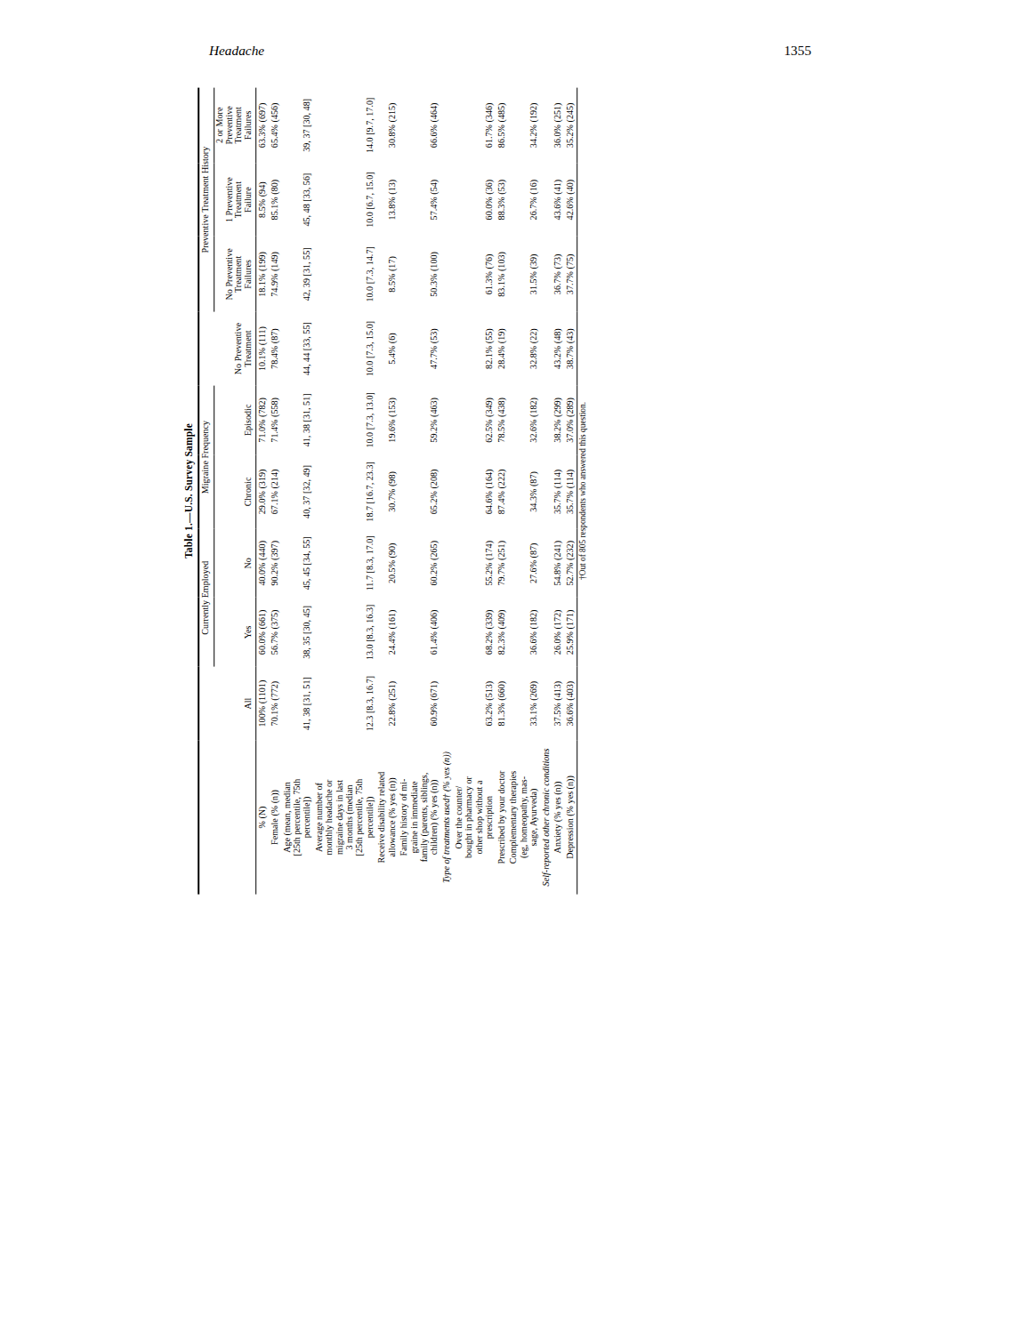Headache
1355
Table 1.—U.S. Survey Sample
| | | Currently Employed | Migraine Frequency | | Preventive Treatment History |
| --- | --- | --- | --- | --- | --- |
| | All | Yes | No | Chronic | Episodic | No Preventive Treatment | No Preventive Treatment Failures | 1 Preventive Treatment Failure | 2 or More Preventive Treatment Failures |
| % (N) | 100% (1101) | 60.0% (661) | 40.0% (440) | 29.0% (319) | 71.0% (782) | 10.1% (111) | 18.1% (199) | 8.5% (94) | 63.3% (697) |
| Female (% (n)) | 70.1% (772) | 56.7% (375) | 90.2% (397) | 67.1% (214) | 71.4% (558) | 78.4% (87) | 74.9% (149) | 85.1% (80) | 65.4% (456) |
| Age (mean, median [25th percentile, 75th percentile]) | 41, 38 [31, 51] | 38, 35 [30, 45] | 45, 45 [34, 55] | 40, 37 [32, 49] | 41, 38 [31, 51] | 44, 44 [33, 55] | 42, 39 [31, 55] | 45, 48 [33, 56] | 39, 37 [30, 48] |
| Average number of monthly headache or migraine days in last 3 months (median [25th percentile, 75th percentile]) | 12.3 [8.3, 16.7] | 13.0 [8.3, 16.3] | 11.7 [8.3, 17.0] | 18.7 [16.7, 23.3] | 10.0 [7.3, 13.0] | 10.0 [7.3, 15.0] | 10.0 [7.3, 14.7] | 10.0 [6.7, 15.0] | 14.0 [9.7, 17.0] |
| Receive disability related allowance (% yes (n)) | 22.8% (251) | 24.4% (161) | 20.5% (90) | 30.7% (98) | 19.6% (153) | 5.4% (6) | 8.5% (17) | 13.8% (13) | 30.8% (215) |
| Family history of mi- graine in immediate family (parents, siblings, children) (% yes (n)) | 60.9% (671) | 61.4% (406) | 60.2% (265) | 65.2% (208) | 59.2% (463) | 47.7% (53) | 50.3% (100) | 57.4% (54) | 66.6% (464) |
| Type of treatments used† (% yes (n)) | |
| Over the counter/ bought in pharmacy or other shop without a prescription | 63.2% (513) | 68.2% (339) | 55.2% (174) | 64.6% (164) | 62.5% (349) | 82.1% (55) | 61.3% (76) | 60.0% (36) | 61.7% (346) |
| Prescribed by your doctor | 81.3% (660) | 82.3% (409) | 79.7% (251) | 87.4% (222) | 78.5% (438) | 28.4% (19) | 83.1% (103) | 88.3% (53) | 86.5% (485) |
| Complementary therapies (eg, homeopathy, mas- sage, Ayurveda) | 33.1% (269) | 36.6% (182) | 27.6% (87) | 34.3% (87) | 32.6% (182) | 32.8% (22) | 31.5% (39) | 26.7% (16) | 34.2% (192) |
| Self-reported other chronic conditions | |
| Anxiety (% yes (n)) | 37.5% (413) | 26.0% (172) | 54.8% (241) | 35.7% (114) | 38.2% (299) | 43.2% (48) | 36.7% (73) | 43.6% (41) | 36.0% (251) |
| Depression (% yes (n)) | 36.6% (403) | 25.9% (171) | 52.7% (232) | 35.7% (114) | 37.0% (289) | 38.7% (43) | 37.7% (75) | 42.6% (40) | 35.2% (245) |
| †Out of 805 respondents who answered this question. |